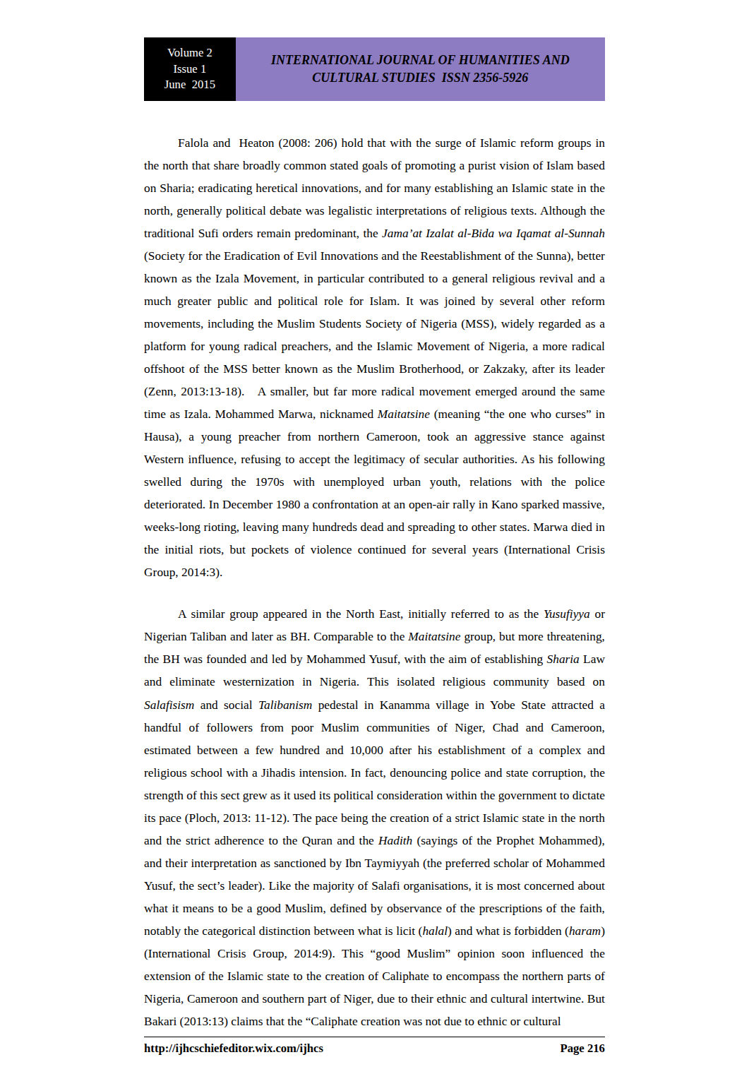Volume 2
Issue 1
June 2015
INTERNATIONAL JOURNAL OF HUMANITIES AND CULTURAL STUDIES ISSN 2356-5926
Falola and Heaton (2008: 206) hold that with the surge of Islamic reform groups in the north that share broadly common stated goals of promoting a purist vision of Islam based on Sharia; eradicating heretical innovations, and for many establishing an Islamic state in the north, generally political debate was legalistic interpretations of religious texts. Although the traditional Sufi orders remain predominant, the Jama’at Izalat al-Bida wa Iqamat al-Sunnah (Society for the Eradication of Evil Innovations and the Reestablishment of the Sunna), better known as the Izala Movement, in particular contributed to a general religious revival and a much greater public and political role for Islam. It was joined by several other reform movements, including the Muslim Students Society of Nigeria (MSS), widely regarded as a platform for young radical preachers, and the Islamic Movement of Nigeria, a more radical offshoot of the MSS better known as the Muslim Brotherhood, or Zakzaky, after its leader (Zenn, 2013:13-18). A smaller, but far more radical movement emerged around the same time as Izala. Mohammed Marwa, nicknamed Maitatsine (meaning “the one who curses” in Hausa), a young preacher from northern Cameroon, took an aggressive stance against Western influence, refusing to accept the legitimacy of secular authorities. As his following swelled during the 1970s with unemployed urban youth, relations with the police deteriorated. In December 1980 a confrontation at an open-air rally in Kano sparked massive, weeks-long rioting, leaving many hundreds dead and spreading to other states. Marwa died in the initial riots, but pockets of violence continued for several years (International Crisis Group, 2014:3).
A similar group appeared in the North East, initially referred to as the Yusufiyya or Nigerian Taliban and later as BH. Comparable to the Maitatsine group, but more threatening, the BH was founded and led by Mohammed Yusuf, with the aim of establishing Sharia Law and eliminate westernization in Nigeria. This isolated religious community based on Salafisism and social Talibanism pedestal in Kanamma village in Yobe State attracted a handful of followers from poor Muslim communities of Niger, Chad and Cameroon, estimated between a few hundred and 10,000 after his establishment of a complex and religious school with a Jihadis intension. In fact, denouncing police and state corruption, the strength of this sect grew as it used its political consideration within the government to dictate its pace (Ploch, 2013: 11-12). The pace being the creation of a strict Islamic state in the north and the strict adherence to the Quran and the Hadith (sayings of the Prophet Mohammed), and their interpretation as sanctioned by Ibn Taymiyyah (the preferred scholar of Mohammed Yusuf, the sect’s leader). Like the majority of Salafi organisations, it is most concerned about what it means to be a good Muslim, defined by observance of the prescriptions of the faith, notably the categorical distinction between what is licit (halal) and what is forbidden (haram) (International Crisis Group, 2014:9). This “good Muslim” opinion soon influenced the extension of the Islamic state to the creation of Caliphate to encompass the northern parts of Nigeria, Cameroon and southern part of Niger, due to their ethnic and cultural intertwine. But Bakari (2013:13) claims that the “Caliphate creation was not due to ethnic or cultural
http://ijhcschiefeditor.wix.com/ijhcs Page 216